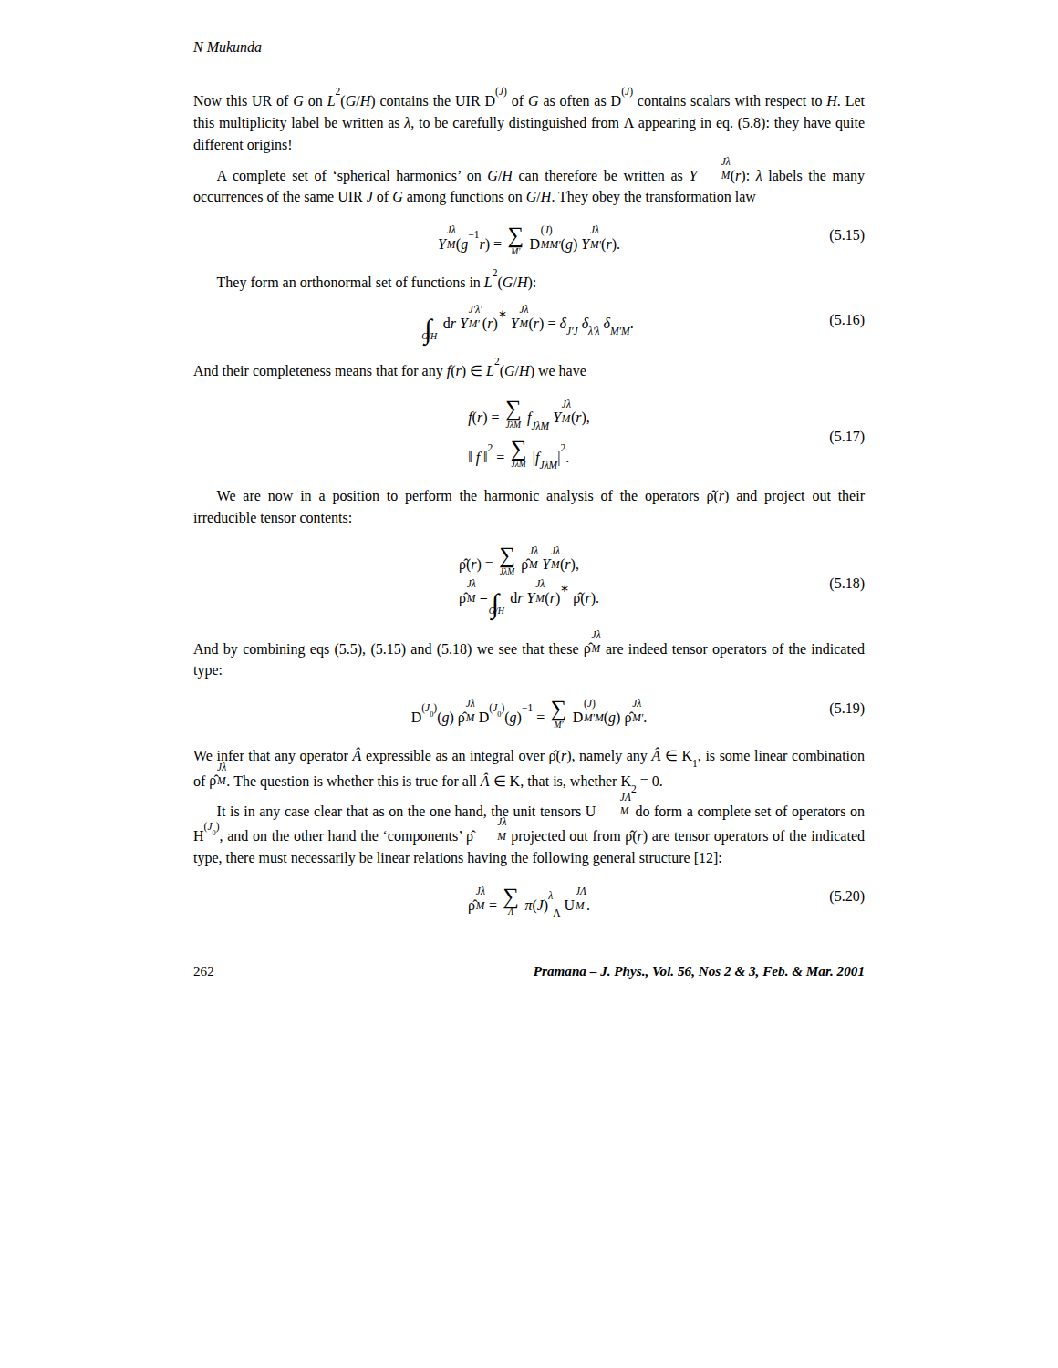N Mukunda
Now this UR of G on L2(G/H) contains the UIR D(J) of G as often as D(J) contains scalars with respect to H. Let this multiplicity label be written as λ, to be carefully distinguished from Λ appearing in eq. (5.8): they have quite different origins!
A complete set of ‘spherical harmonics’ on G/H can therefore be written as YJλ M(r): λ labels the many occurrences of the same UIR J of G among functions on G/H. They obey the transformation law
YJλ M(g−1r) = ∑M′ D(J) MM′(g) YJλ M′(r). (5.15)
They form an orthonormal set of functions in L2(G/H):
∫G/H dr YJ′λ′M′(r)∗ YJλ M(r) = δJ′J δλ′λ δM′M. (5.16)
And their completeness means that for any f(r) ∈ L2(G/H) we have
f(r) = ∑JλM fJλM YJλ M(r), ‖ f ‖2 = ∑JλM |fJλM|2. (5.17)
We are now in a position to perform the harmonic analysis of the operators ρ̂(r) and project out their irreducible tensor contents:
ρ̂(r) = ∑JλM ρ̂Jλ M YJλ M(r), ρ̂Jλ M = ∫G/H dr YJλ M(r)∗ ρ̂(r). (5.18)
And by combining eqs (5.5), (5.15) and (5.18) we see that these ρ̂Jλ M are indeed tensor operators of the indicated type:
D(J0)(g) ρ̂Jλ M D(J0)(g)−1 = ∑M′ D(J) M′M(g) ρ̂Jλ M′. (5.19)
We infer that any operator Â expressible as an integral over ρ̂(r), namely any Â ∈ K1, is some linear combination of ρ̂Jλ M. The question is whether this is true for all Â ∈ K, that is, whether K2 = 0.
It is in any case clear that as on the one hand, the unit tensors UJΛ M do form a complete set of operators on H(J0), and on the other hand the ‘components’ ρ̂Jλ M projected out from ρ̂(r) are tensor operators of the indicated type, there must necessarily be linear relations having the following general structure [12]:
ρ̂Jλ M = ∑Λ π(J)λΛ UJΛ M. (5.20)
262 Pramana – J. Phys., Vol. 56, Nos 2 & 3, Feb. & Mar. 2001